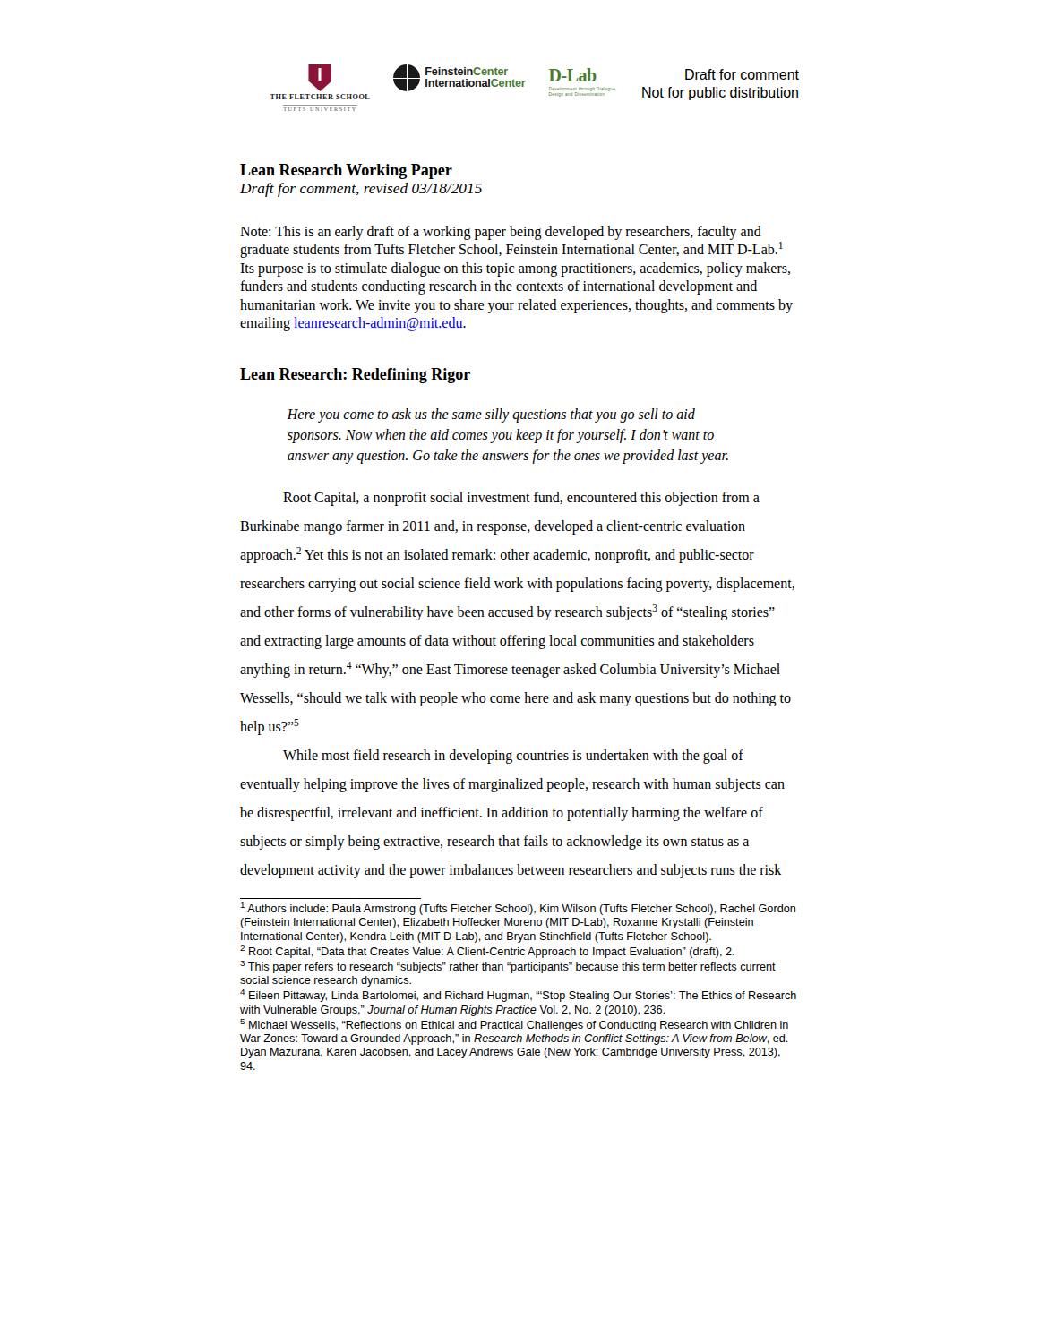THE FLETCHER SCHOOL
TUFTS UNIVERSITY
FeinsteinCenter
InternationalCenter
D-Lab
Development through Dialogue,
Design and Dissemination
Draft for comment
Not for public distribution
Lean Research Working Paper
Draft for comment, revised 03/18/2015
Note: This is an early draft of a working paper being developed by researchers, faculty and graduate students from Tufts Fletcher School, Feinstein International Center, and MIT D-Lab.1 Its purpose is to stimulate dialogue on this topic among practitioners, academics, policy makers, funders and students conducting research in the contexts of international development and humanitarian work. We invite you to share your related experiences, thoughts, and comments by emailing leanresearch-admin@mit.edu.
Lean Research: Redefining Rigor
Here you come to ask us the same silly questions that you go sell to aid sponsors. Now when the aid comes you keep it for yourself. I don’t want to answer any question. Go take the answers for the ones we provided last year.
Root Capital, a nonprofit social investment fund, encountered this objection from a Burkinabe mango farmer in 2011 and, in response, developed a client-centric evaluation approach.2 Yet this is not an isolated remark: other academic, nonprofit, and public-sector researchers carrying out social science field work with populations facing poverty, displacement, and other forms of vulnerability have been accused by research subjects3 of “stealing stories” and extracting large amounts of data without offering local communities and stakeholders anything in return.4 “Why,” one East Timorese teenager asked Columbia University’s Michael Wessells, “should we talk with people who come here and ask many questions but do nothing to help us?”5
While most field research in developing countries is undertaken with the goal of eventually helping improve the lives of marginalized people, research with human subjects can be disrespectful, irrelevant and inefficient. In addition to potentially harming the welfare of subjects or simply being extractive, research that fails to acknowledge its own status as a development activity and the power imbalances between researchers and subjects runs the risk
1 Authors include: Paula Armstrong (Tufts Fletcher School), Kim Wilson (Tufts Fletcher School), Rachel Gordon (Feinstein International Center), Elizabeth Hoffecker Moreno (MIT D-Lab), Roxanne Krystalli (Feinstein International Center), Kendra Leith (MIT D-Lab), and Bryan Stinchfield (Tufts Fletcher School).
2 Root Capital, “Data that Creates Value: A Client-Centric Approach to Impact Evaluation” (draft), 2.
3 This paper refers to research “subjects” rather than “participants” because this term better reflects current social science research dynamics.
4 Eileen Pittaway, Linda Bartolomei, and Richard Hugman, “‘Stop Stealing Our Stories’: The Ethics of Research with Vulnerable Groups,” Journal of Human Rights Practice Vol. 2, No. 2 (2010), 236.
5 Michael Wessells, “Reflections on Ethical and Practical Challenges of Conducting Research with Children in War Zones: Toward a Grounded Approach,” in Research Methods in Conflict Settings: A View from Below, ed. Dyan Mazurana, Karen Jacobsen, and Lacey Andrews Gale (New York: Cambridge University Press, 2013), 94.